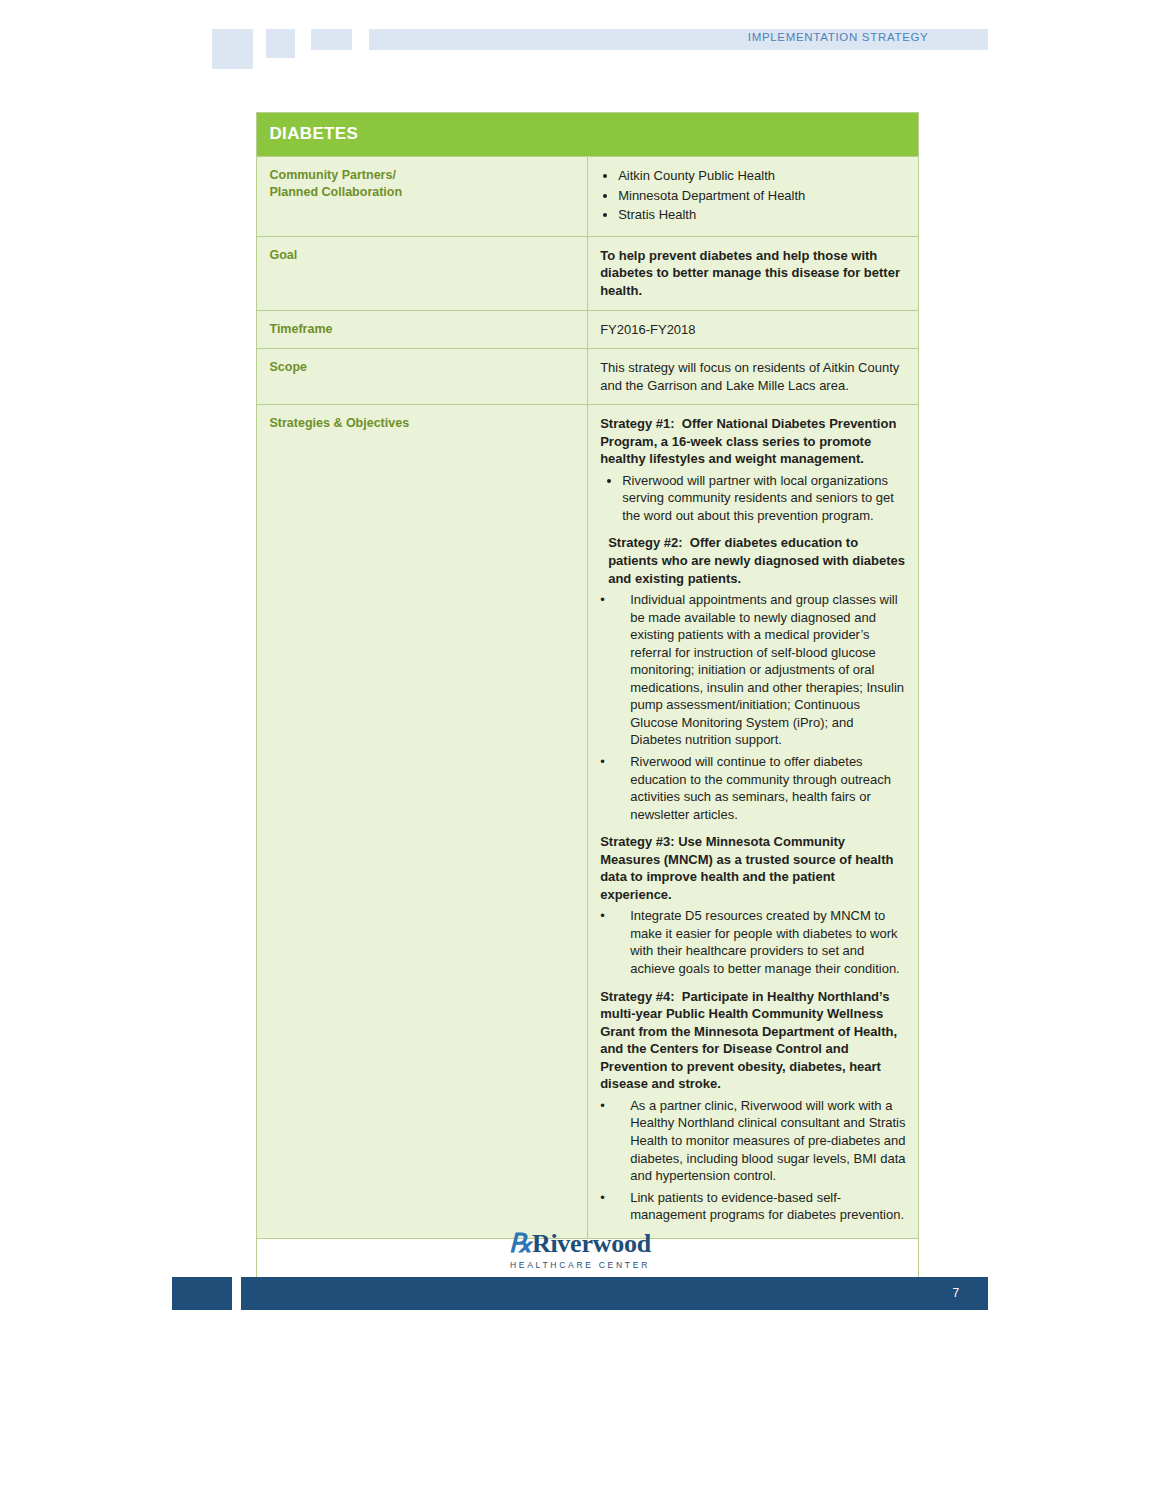IMPLEMENTATION STRATEGY
| DIABETES |
| Community Partners/ Planned Collaboration | Aitkin County Public Health Minnesota Department of Health Stratis Health |
| Goal | To help prevent diabetes and help those with diabetes to better manage this disease for better health. |
| Timeframe | FY2016-FY2018 |
| Scope | This strategy will focus on residents of Aitkin County and the Garrison and Lake Mille Lacs area. |
| Strategies & Objectives | Strategy #1: Offer National Diabetes Prevention Program, a 16-week class series to promote healthy lifestyles and weight management. Riverwood will partner with local organizations serving community residents and seniors to get the word out about this prevention program. Strategy #2: Offer diabetes education to patients who are newly diagnosed with diabetes and existing patients. Individual appointments and group classes will be made available to newly diagnosed and existing patients with a medical provider’s referral for instruction of self-blood glucose monitoring; initiation or adjustments of oral medications, insulin and other therapies; Insulin pump assessment/initiation; Continuous Glucose Monitoring System (iPro); and Diabetes nutrition support. Riverwood will continue to offer diabetes education to the community through outreach activities such as seminars, health fairs or newsletter articles. Strategy #3: Use Minnesota Community Measures (MNCM) as a trusted source of health data to improve health and the patient experience. Integrate D5 resources created by MNCM to make it easier for people with diabetes to work with their healthcare providers to set and achieve goals to better manage their condition. Strategy #4: Participate in Healthy Northland’s multi-year Public Health Community Wellness Grant from the Minnesota Department of Health, and the Centers for Disease Control and Prevention to prevent obesity, diabetes, heart disease and stroke. As a partner clinic, Riverwood will work with a Healthy Northland clinical consultant and Stratis Health to monitor measures of pre-diabetes and diabetes, including blood sugar levels, BMI data and hypertension control. Link patients to evidence-based self-management programs for diabetes prevention. |
℞Riverwood
HEALTHCARE CENTER
7